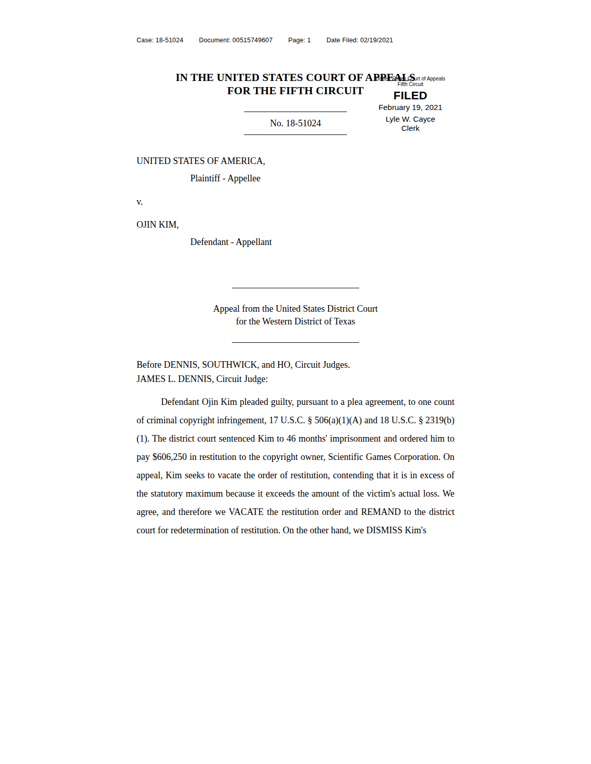Case: 18-51024 Document: 00515749607 Page: 1 Date Filed: 02/19/2021
IN THE UNITED STATES COURT OF APPEALS
FOR THE FIFTH CIRCUIT
No. 18-51024
United States Court of Appeals
Fifth Circuit
FILED
February 19, 2021
Lyle W. Cayce
Clerk
UNITED STATES OF AMERICA,
Plaintiff - Appellee
v.
OJIN KIM,
Defendant - Appellant
Appeal from the United States District Court
for the Western District of Texas
Before DENNIS, SOUTHWICK, and HO, Circuit Judges.
JAMES L. DENNIS, Circuit Judge:
Defendant Ojin Kim pleaded guilty, pursuant to a plea agreement, to one count of criminal copyright infringement, 17 U.S.C. § 506(a)(1)(A) and 18 U.S.C. § 2319(b)(1). The district court sentenced Kim to 46 months' imprisonment and ordered him to pay $606,250 in restitution to the copyright owner, Scientific Games Corporation. On appeal, Kim seeks to vacate the order of restitution, contending that it is in excess of the statutory maximum because it exceeds the amount of the victim's actual loss. We agree, and therefore we VACATE the restitution order and REMAND to the district court for redetermination of restitution. On the other hand, we DISMISS Kim's